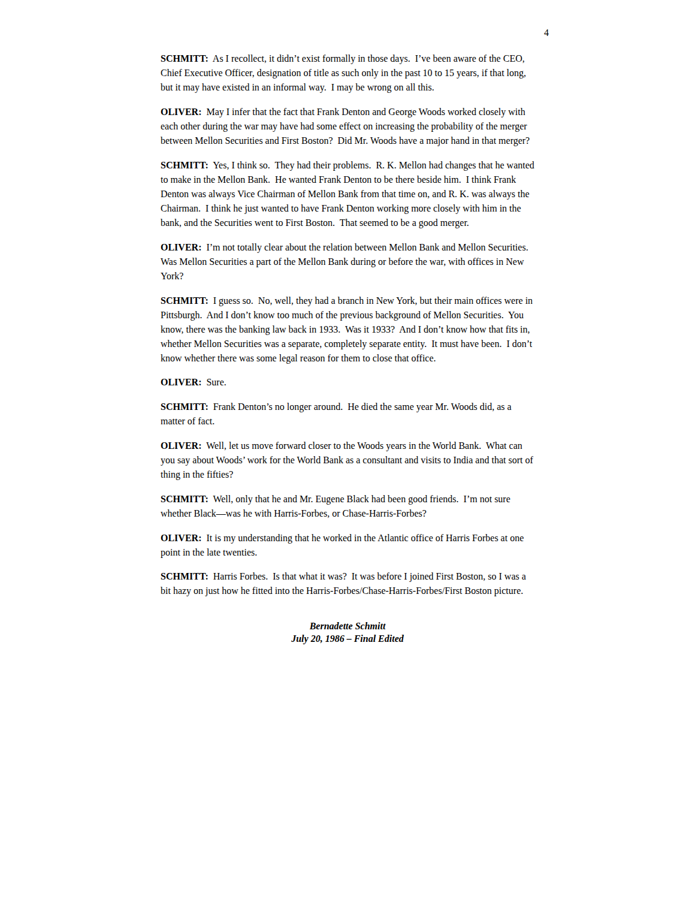4
SCHMITT: As I recollect, it didn’t exist formally in those days. I’ve been aware of the CEO, Chief Executive Officer, designation of title as such only in the past 10 to 15 years, if that long, but it may have existed in an informal way. I may be wrong on all this.
OLIVER: May I infer that the fact that Frank Denton and George Woods worked closely with each other during the war may have had some effect on increasing the probability of the merger between Mellon Securities and First Boston? Did Mr. Woods have a major hand in that merger?
SCHMITT: Yes, I think so. They had their problems. R. K. Mellon had changes that he wanted to make in the Mellon Bank. He wanted Frank Denton to be there beside him. I think Frank Denton was always Vice Chairman of Mellon Bank from that time on, and R. K. was always the Chairman. I think he just wanted to have Frank Denton working more closely with him in the bank, and the Securities went to First Boston. That seemed to be a good merger.
OLIVER: I’m not totally clear about the relation between Mellon Bank and Mellon Securities. Was Mellon Securities a part of the Mellon Bank during or before the war, with offices in New York?
SCHMITT: I guess so. No, well, they had a branch in New York, but their main offices were in Pittsburgh. And I don’t know too much of the previous background of Mellon Securities. You know, there was the banking law back in 1933. Was it 1933? And I don’t know how that fits in, whether Mellon Securities was a separate, completely separate entity. It must have been. I don’t know whether there was some legal reason for them to close that office.
OLIVER: Sure.
SCHMITT: Frank Denton’s no longer around. He died the same year Mr. Woods did, as a matter of fact.
OLIVER: Well, let us move forward closer to the Woods years in the World Bank. What can you say about Woods’ work for the World Bank as a consultant and visits to India and that sort of thing in the fifties?
SCHMITT: Well, only that he and Mr. Eugene Black had been good friends. I’m not sure whether Black—was he with Harris-Forbes, or Chase-Harris-Forbes?
OLIVER: It is my understanding that he worked in the Atlantic office of Harris Forbes at one point in the late twenties.
SCHMITT: Harris Forbes. Is that what it was? It was before I joined First Boston, so I was a bit hazy on just how he fitted into the Harris-Forbes/Chase-Harris-Forbes/First Boston picture.
Bernadette Schmitt
July 20, 1986 – Final Edited